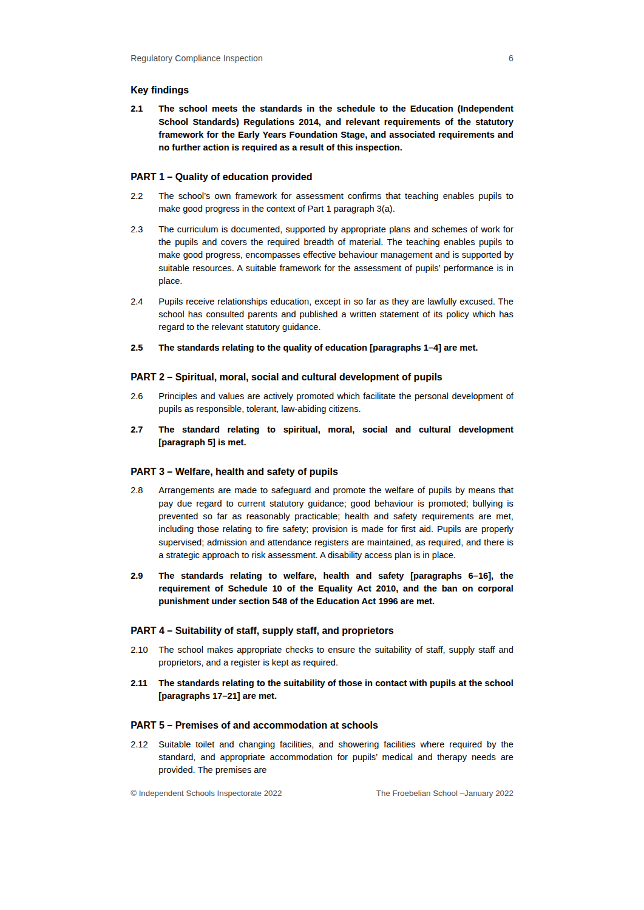Regulatory Compliance Inspection 6
Key findings
2.1
The school meets the standards in the schedule to the Education (Independent School Standards) Regulations 2014, and relevant requirements of the statutory framework for the Early Years Foundation Stage, and associated requirements and no further action is required as a result of this inspection.
PART 1 – Quality of education provided
2.2
The school’s own framework for assessment confirms that teaching enables pupils to make good progress in the context of Part 1 paragraph 3(a).
2.3
The curriculum is documented, supported by appropriate plans and schemes of work for the pupils and covers the required breadth of material. The teaching enables pupils to make good progress, encompasses effective behaviour management and is supported by suitable resources. A suitable framework for the assessment of pupils’ performance is in place.
2.4
Pupils receive relationships education, except in so far as they are lawfully excused. The school has consulted parents and published a written statement of its policy which has regard to the relevant statutory guidance.
2.5
The standards relating to the quality of education [paragraphs 1–4] are met.
PART 2 – Spiritual, moral, social and cultural development of pupils
2.6
Principles and values are actively promoted which facilitate the personal development of pupils as responsible, tolerant, law-abiding citizens.
2.7
The standard relating to spiritual, moral, social and cultural development [paragraph 5] is met.
PART 3 – Welfare, health and safety of pupils
2.8
Arrangements are made to safeguard and promote the welfare of pupils by means that pay due regard to current statutory guidance; good behaviour is promoted; bullying is prevented so far as reasonably practicable; health and safety requirements are met, including those relating to fire safety; provision is made for first aid. Pupils are properly supervised; admission and attendance registers are maintained, as required, and there is a strategic approach to risk assessment. A disability access plan is in place.
2.9
The standards relating to welfare, health and safety [paragraphs 6–16], the requirement of Schedule 10 of the Equality Act 2010, and the ban on corporal punishment under section 548 of the Education Act 1996 are met.
PART 4 – Suitability of staff, supply staff, and proprietors
2.10
The school makes appropriate checks to ensure the suitability of staff, supply staff and proprietors, and a register is kept as required.
2.11
The standards relating to the suitability of those in contact with pupils at the school [paragraphs 17–21] are met.
PART 5 – Premises of and accommodation at schools
2.12
Suitable toilet and changing facilities, and showering facilities where required by the standard, and appropriate accommodation for pupils’ medical and therapy needs are provided. The premises are
© Independent Schools Inspectorate 2022 The Froebelian School –January 2022